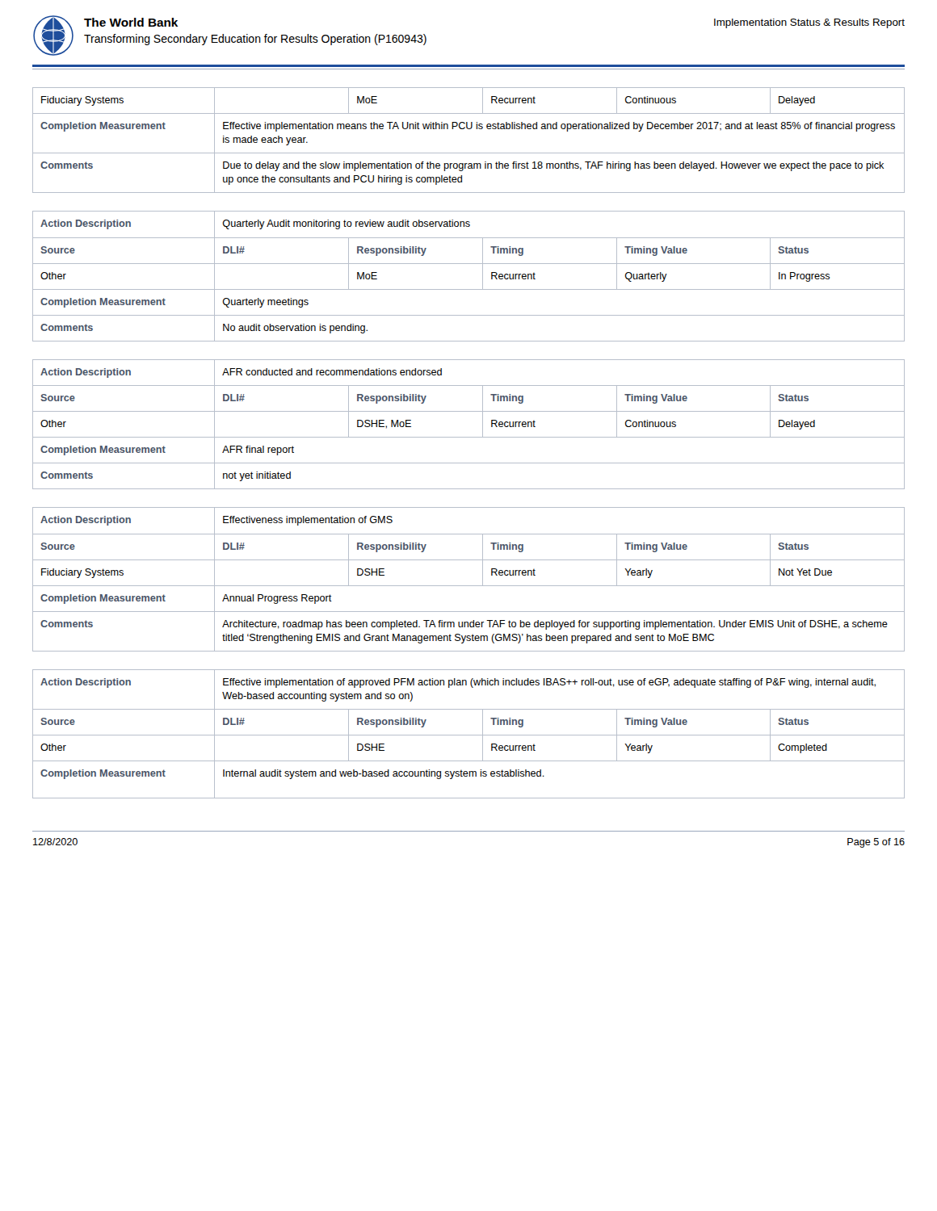The World Bank
Transforming Secondary Education for Results Operation (P160943)
Implementation Status & Results Report
| Fiduciary Systems | | MoE | Recurrent | Continuous | Delayed |
| Completion Measurement | Effective implementation means the TA Unit within PCU is established and operationalized by December 2017; and at least 85% of financial progress is made each year. |
| Comments | Due to delay and the slow implementation of the program in the first 18 months, TAF hiring has been delayed. However we expect the pace to pick up once the consultants and PCU hiring is completed |
| Action Description | Quarterly Audit monitoring to review audit observations |
| Source | DLI# | Responsibility | Timing | Timing Value | Status |
| Other | | MoE | Recurrent | Quarterly | In Progress |
| Completion Measurement | Quarterly meetings |
| Comments | No audit observation is pending. |
| Action Description | AFR conducted and recommendations endorsed |
| Source | DLI# | Responsibility | Timing | Timing Value | Status |
| Other | | DSHE, MoE | Recurrent | Continuous | Delayed |
| Completion Measurement | AFR final report |
| Comments | not yet initiated |
| Action Description | Effectiveness implementation of GMS |
| Source | DLI# | Responsibility | Timing | Timing Value | Status |
| Fiduciary Systems | | DSHE | Recurrent | Yearly | Not Yet Due |
| Completion Measurement | Annual Progress Report |
| Comments | Architecture, roadmap has been completed. TA firm under TAF to be deployed for supporting implementation. Under EMIS Unit of DSHE, a scheme titled ‘Strengthening EMIS and Grant Management System (GMS)’ has been prepared and sent to MoE BMC |
| Action Description | Effective implementation of approved PFM action plan (which includes IBAS++ roll-out, use of eGP, adequate staffing of P&F wing, internal audit, Web-based accounting system and so on) |
| Source | DLI# | Responsibility | Timing | Timing Value | Status |
| Other | | DSHE | Recurrent | Yearly | Completed |
| Completion Measurement | Internal audit system and web-based accounting system is established. |
12/8/2020
Page 5 of 16